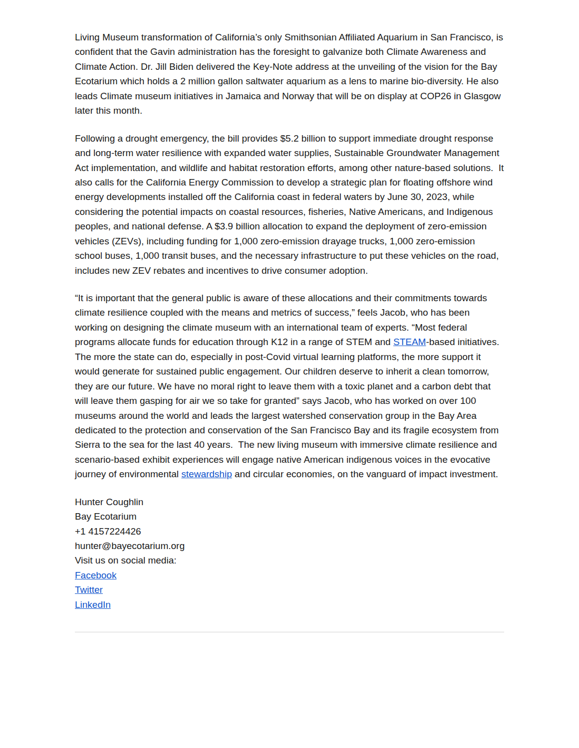Living Museum transformation of California’s only Smithsonian Affiliated Aquarium in San Francisco, is confident that the Gavin administration has the foresight to galvanize both Climate Awareness and Climate Action. Dr. Jill Biden delivered the Key-Note address at the unveiling of the vision for the Bay Ecotarium which holds a 2 million gallon saltwater aquarium as a lens to marine bio-diversity. He also leads Climate museum initiatives in Jamaica and Norway that will be on display at COP26 in Glasgow later this month.
Following a drought emergency, the bill provides $5.2 billion to support immediate drought response and long-term water resilience with expanded water supplies, Sustainable Groundwater Management Act implementation, and wildlife and habitat restoration efforts, among other nature-based solutions. It also calls for the California Energy Commission to develop a strategic plan for floating offshore wind energy developments installed off the California coast in federal waters by June 30, 2023, while considering the potential impacts on coastal resources, fisheries, Native Americans, and Indigenous peoples, and national defense. A $3.9 billion allocation to expand the deployment of zero-emission vehicles (ZEVs), including funding for 1,000 zero-emission drayage trucks, 1,000 zero-emission school buses, 1,000 transit buses, and the necessary infrastructure to put these vehicles on the road, includes new ZEV rebates and incentives to drive consumer adoption.
“It is important that the general public is aware of these allocations and their commitments towards climate resilience coupled with the means and metrics of success,” feels Jacob, who has been working on designing the climate museum with an international team of experts. “Most federal programs allocate funds for education through K12 in a range of STEM and STEAM-based initiatives. The more the state can do, especially in post-Covid virtual learning platforms, the more support it would generate for sustained public engagement. Our children deserve to inherit a clean tomorrow, they are our future. We have no moral right to leave them with a toxic planet and a carbon debt that will leave them gasping for air we so take for granted” says Jacob, who has worked on over 100 museums around the world and leads the largest watershed conservation group in the Bay Area dedicated to the protection and conservation of the San Francisco Bay and its fragile ecosystem from Sierra to the sea for the last 40 years. The new living museum with immersive climate resilience and scenario-based exhibit experiences will engage native American indigenous voices in the evocative journey of environmental stewardship and circular economies, on the vanguard of impact investment.
Hunter Coughlin
Bay Ecotarium
+1 4157224426
hunter@bayecotarium.org
Visit us on social media:
Facebook
Twitter
LinkedIn